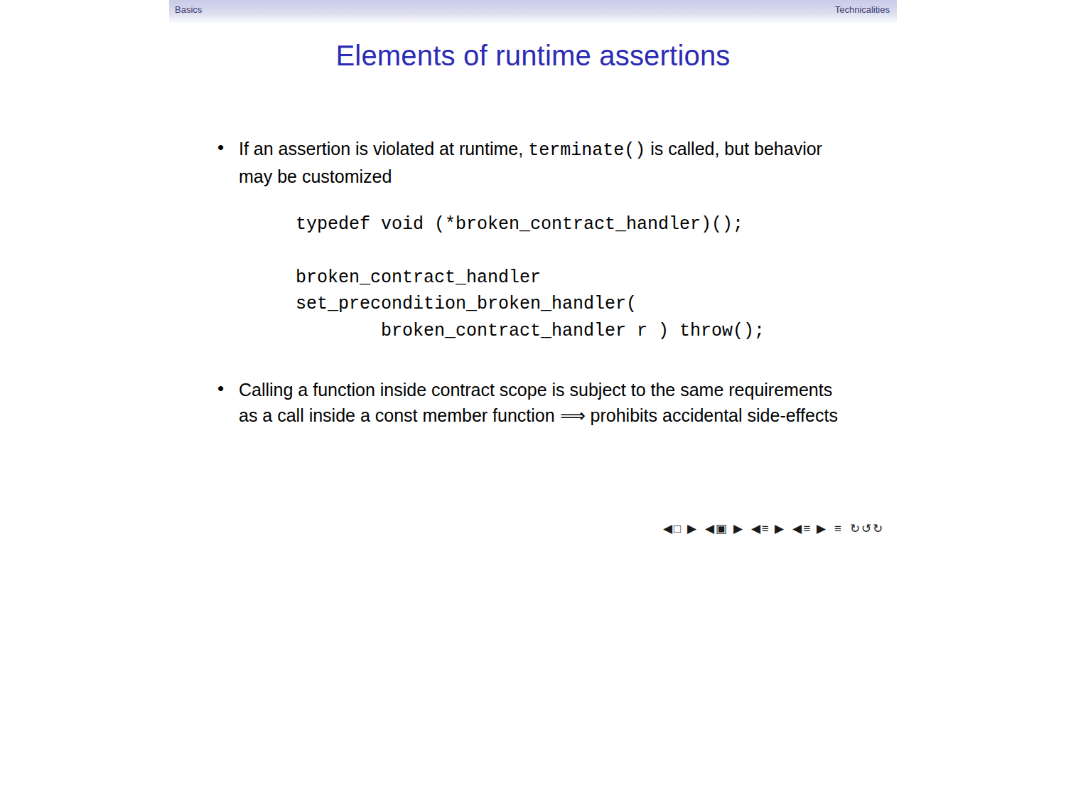Basics
Technicalities
Elements of runtime assertions
If an assertion is violated at runtime, terminate() is called, but behavior may be customized
typedef void (*broken_contract_handler)(); broken_contract_handler set_precondition_broken_handler( broken_contract_handler r ) throw();
Calling a function inside contract scope is subject to the same requirements as a call inside a const member function ⟹ prohibits accidental side-effects
◀□ ▶◀▣ ▶◀≡ ▶◀≡ ▶≡↻↺↻